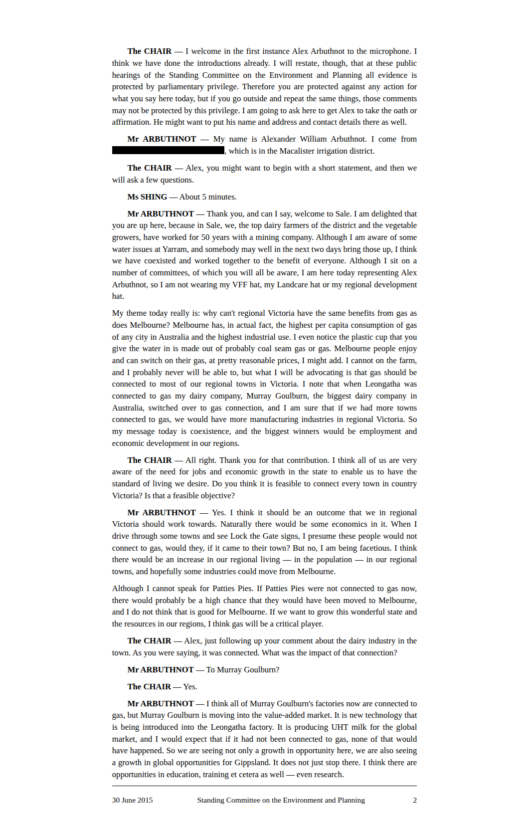The CHAIR — I welcome in the first instance Alex Arbuthnot to the microphone. I think we have done the introductions already. I will restate, though, that at these public hearings of the Standing Committee on the Environment and Planning all evidence is protected by parliamentary privilege. Therefore you are protected against any action for what you say here today, but if you go outside and repeat the same things, those comments may not be protected by this privilege. I am going to ask here to get Alex to take the oath or affirmation. He might want to put his name and address and contact details there as well.
Mr ARBUTHNOT — My name is Alexander William Arbuthnot. I come from , which is in the Macalister irrigation district.
The CHAIR — Alex, you might want to begin with a short statement, and then we will ask a few questions.
Ms SHING — About 5 minutes.
Mr ARBUTHNOT — Thank you, and can I say, welcome to Sale. I am delighted that you are up here, because in Sale, we, the top dairy farmers of the district and the vegetable growers, have worked for 50 years with a mining company. Although I am aware of some water issues at Yarram, and somebody may well in the next two days bring those up, I think we have coexisted and worked together to the benefit of everyone. Although I sit on a number of committees, of which you will all be aware, I am here today representing Alex Arbuthnot, so I am not wearing my VFF hat, my Landcare hat or my regional development hat.
My theme today really is: why can't regional Victoria have the same benefits from gas as does Melbourne? Melbourne has, in actual fact, the highest per capita consumption of gas of any city in Australia and the highest industrial use. I even notice the plastic cup that you give the water in is made out of probably coal seam gas or gas. Melbourne people enjoy and can switch on their gas, at pretty reasonable prices, I might add. I cannot on the farm, and I probably never will be able to, but what I will be advocating is that gas should be connected to most of our regional towns in Victoria. I note that when Leongatha was connected to gas my dairy company, Murray Goulburn, the biggest dairy company in Australia, switched over to gas connection, and I am sure that if we had more towns connected to gas, we would have more manufacturing industries in regional Victoria. So my message today is coexistence, and the biggest winners would be employment and economic development in our regions.
The CHAIR — All right. Thank you for that contribution. I think all of us are very aware of the need for jobs and economic growth in the state to enable us to have the standard of living we desire. Do you think it is feasible to connect every town in country Victoria? Is that a feasible objective?
Mr ARBUTHNOT — Yes. I think it should be an outcome that we in regional Victoria should work towards. Naturally there would be some economics in it. When I drive through some towns and see Lock the Gate signs, I presume these people would not connect to gas, would they, if it came to their town? But no, I am being facetious. I think there would be an increase in our regional living — in the population — in our regional towns, and hopefully some industries could move from Melbourne.
Although I cannot speak for Patties Pies. If Patties Pies were not connected to gas now, there would probably be a high chance that they would have been moved to Melbourne, and I do not think that is good for Melbourne. If we want to grow this wonderful state and the resources in our regions, I think gas will be a critical player.
The CHAIR — Alex, just following up your comment about the dairy industry in the town. As you were saying, it was connected. What was the impact of that connection?
Mr ARBUTHNOT — To Murray Goulburn?
The CHAIR — Yes.
Mr ARBUTHNOT — I think all of Murray Goulburn's factories now are connected to gas, but Murray Goulburn is moving into the value-added market. It is new technology that is being introduced into the Leongatha factory. It is producing UHT milk for the global market, and I would expect that if it had not been connected to gas, none of that would have happened. So we are seeing not only a growth in opportunity here, we are also seeing a growth in global opportunities for Gippsland. It does not just stop there. I think there are opportunities in education, training et cetera as well — even research.
30 June 2015 Standing Committee on the Environment and Planning 2